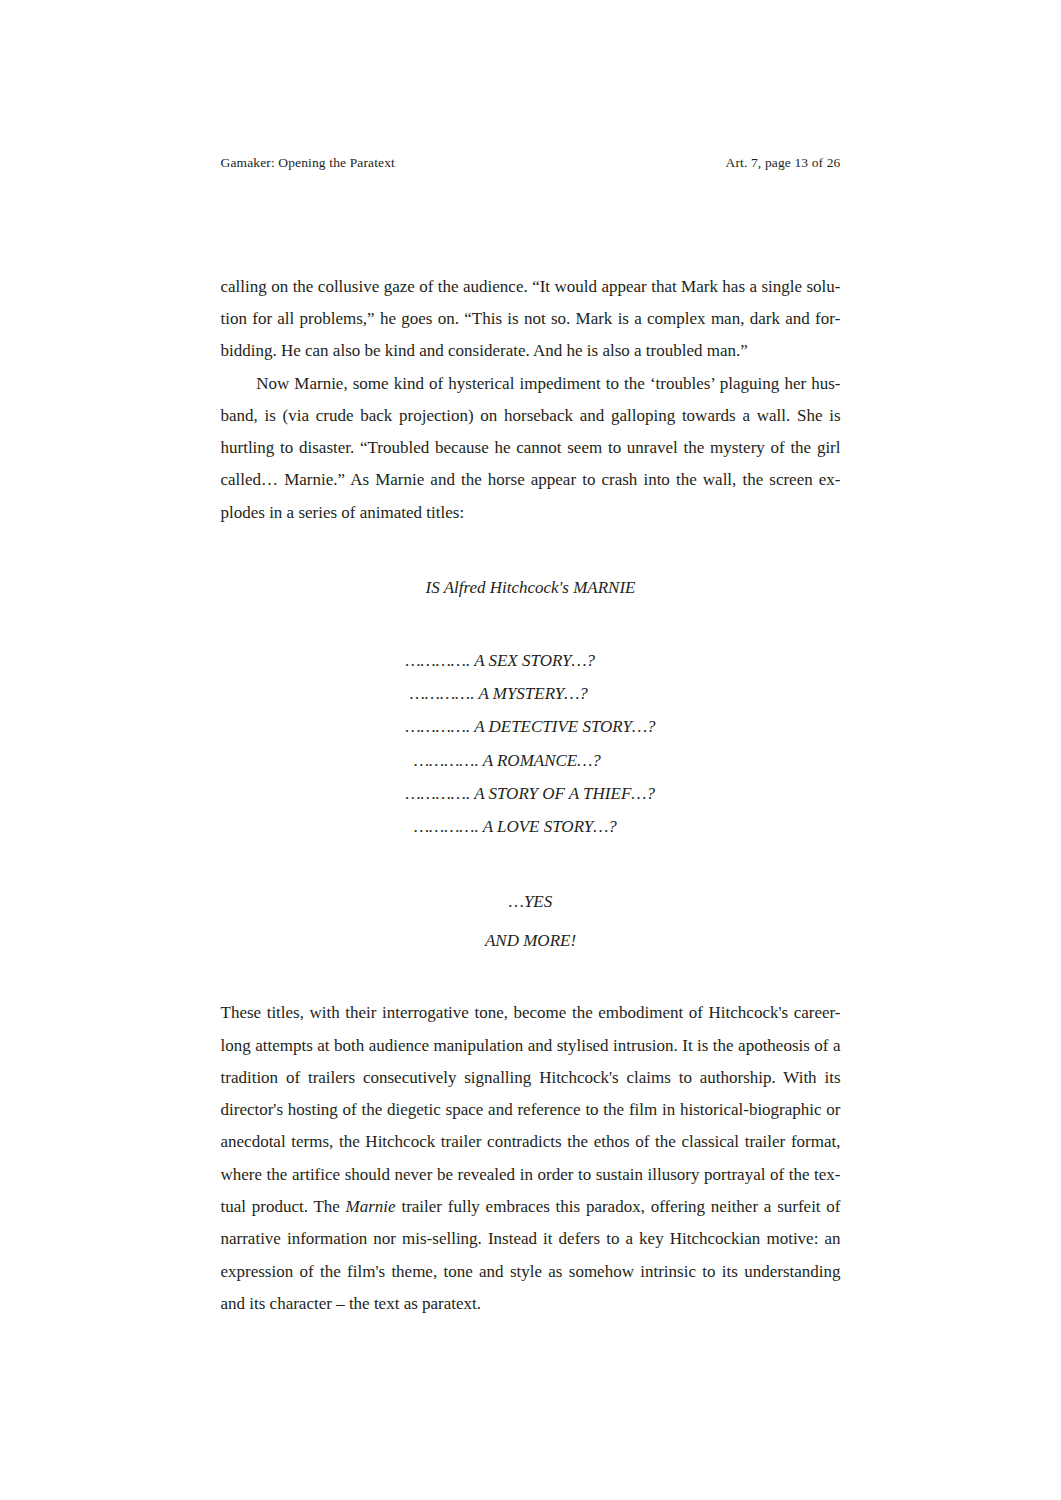Gamaker: Opening the Paratext
Art. 7, page 13 of 26
calling on the collusive gaze of the audience. “It would appear that Mark has a single solution for all problems,” he goes on. “This is not so. Mark is a complex man, dark and forbidding. He can also be kind and considerate. And he is also a troubled man.”
Now Marnie, some kind of hysterical impediment to the ‘troubles’ plaguing her husband, is (via crude back projection) on horseback and galloping towards a wall. She is hurtling to disaster. “Troubled because he cannot seem to unravel the mystery of the girl called… Marnie.” As Marnie and the horse appear to crash into the wall, the screen explodes in a series of animated titles:
IS Alfred Hitchcock's MARNIE
…………. A SEX STORY…?
…………. A MYSTERY…?
…………. A DETECTIVE STORY…?
…………. A ROMANCE…?
…………. A STORY OF A THIEF…?
…………. A LOVE STORY…?
…YES
AND MORE!
These titles, with their interrogative tone, become the embodiment of Hitchcock's career-long attempts at both audience manipulation and stylised intrusion. It is the apotheosis of a tradition of trailers consecutively signalling Hitchcock's claims to authorship. With its director's hosting of the diegetic space and reference to the film in historical-biographic or anecdotal terms, the Hitchcock trailer contradicts the ethos of the classical trailer format, where the artifice should never be revealed in order to sustain illusory portrayal of the textual product. The Marnie trailer fully embraces this paradox, offering neither a surfeit of narrative information nor mis-selling. Instead it defers to a key Hitchcockian motive: an expression of the film's theme, tone and style as somehow intrinsic to its understanding and its character – the text as paratext.